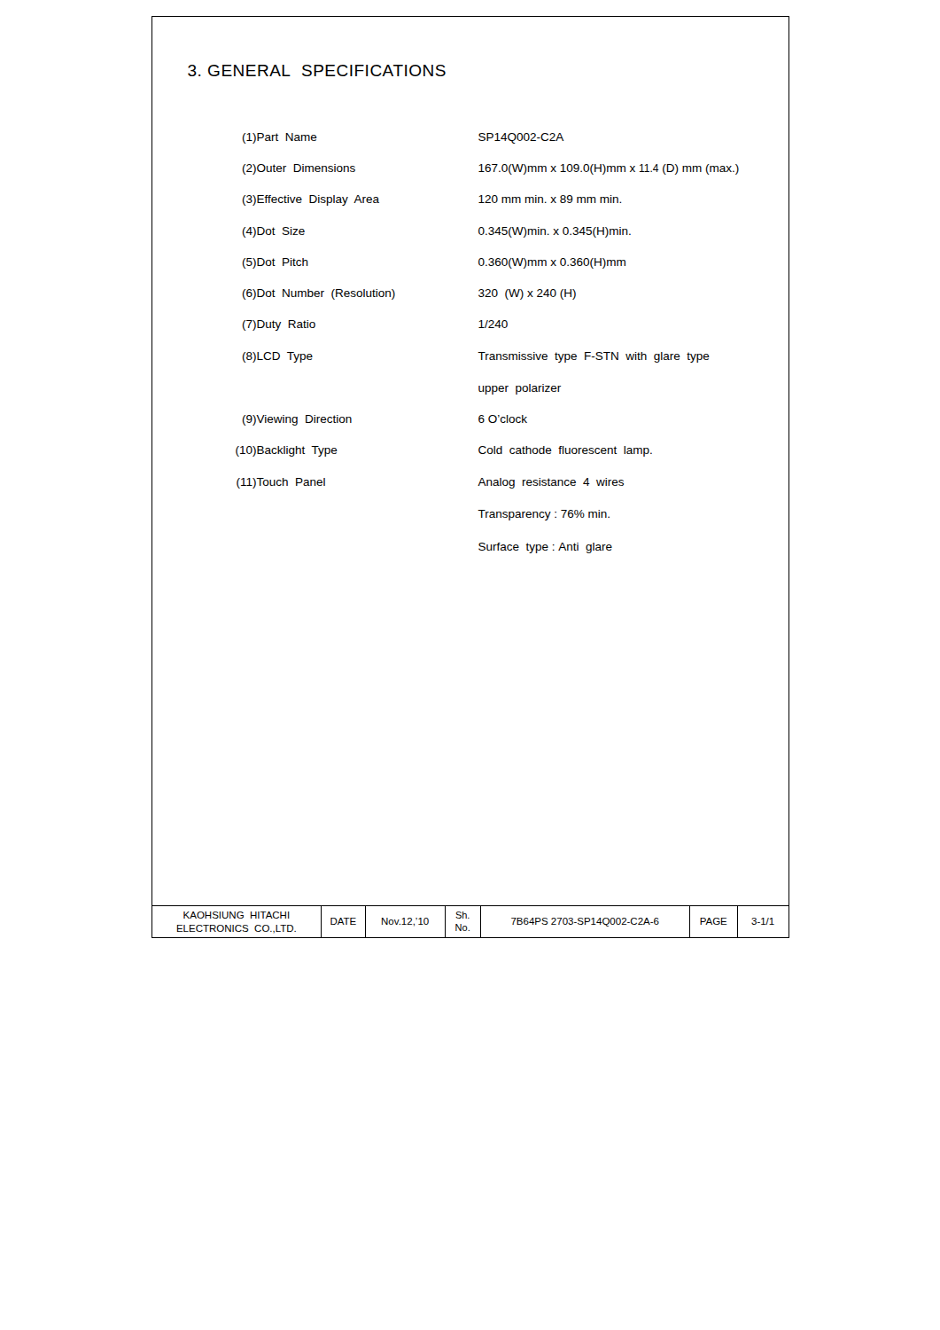3. GENERAL SPECIFICATIONS
| (1) | Part Name | SP14Q002-C2A |
| (2) | Outer Dimensions | 167.0(W)mm x 109.0(H)mm x 11.4 (D) mm (max.) |
| (3) | Effective Display Area | 120 mm min. x 89 mm min. |
| (4) | Dot Size | 0.345(W)min. x 0.345(H)min. |
| (5) | Dot Pitch | 0.360(W)mm x 0.360(H)mm |
| (6) | Dot Number (Resolution) | 320 (W) x 240 (H) |
| (7) | Duty Ratio | 1/240 |
| (8) | LCD Type | Transmissive type F-STN with glare type upper polarizer |
| (9) | Viewing Direction | 6 O’clock |
| (10) | Backlight Type | Cold cathode fluorescent lamp. |
| (11) | Touch Panel | Analog resistance 4 wires Transparency : 76% min. Surface type : Anti glare |
| KAOHSIUNG HITACHI ELECTRONICS CO.,LTD. | DATE | Nov.12,’10 | Sh. No. | 7B64PS 2703-SP14Q002-C2A-6 | PAGE | 3-1/1 |